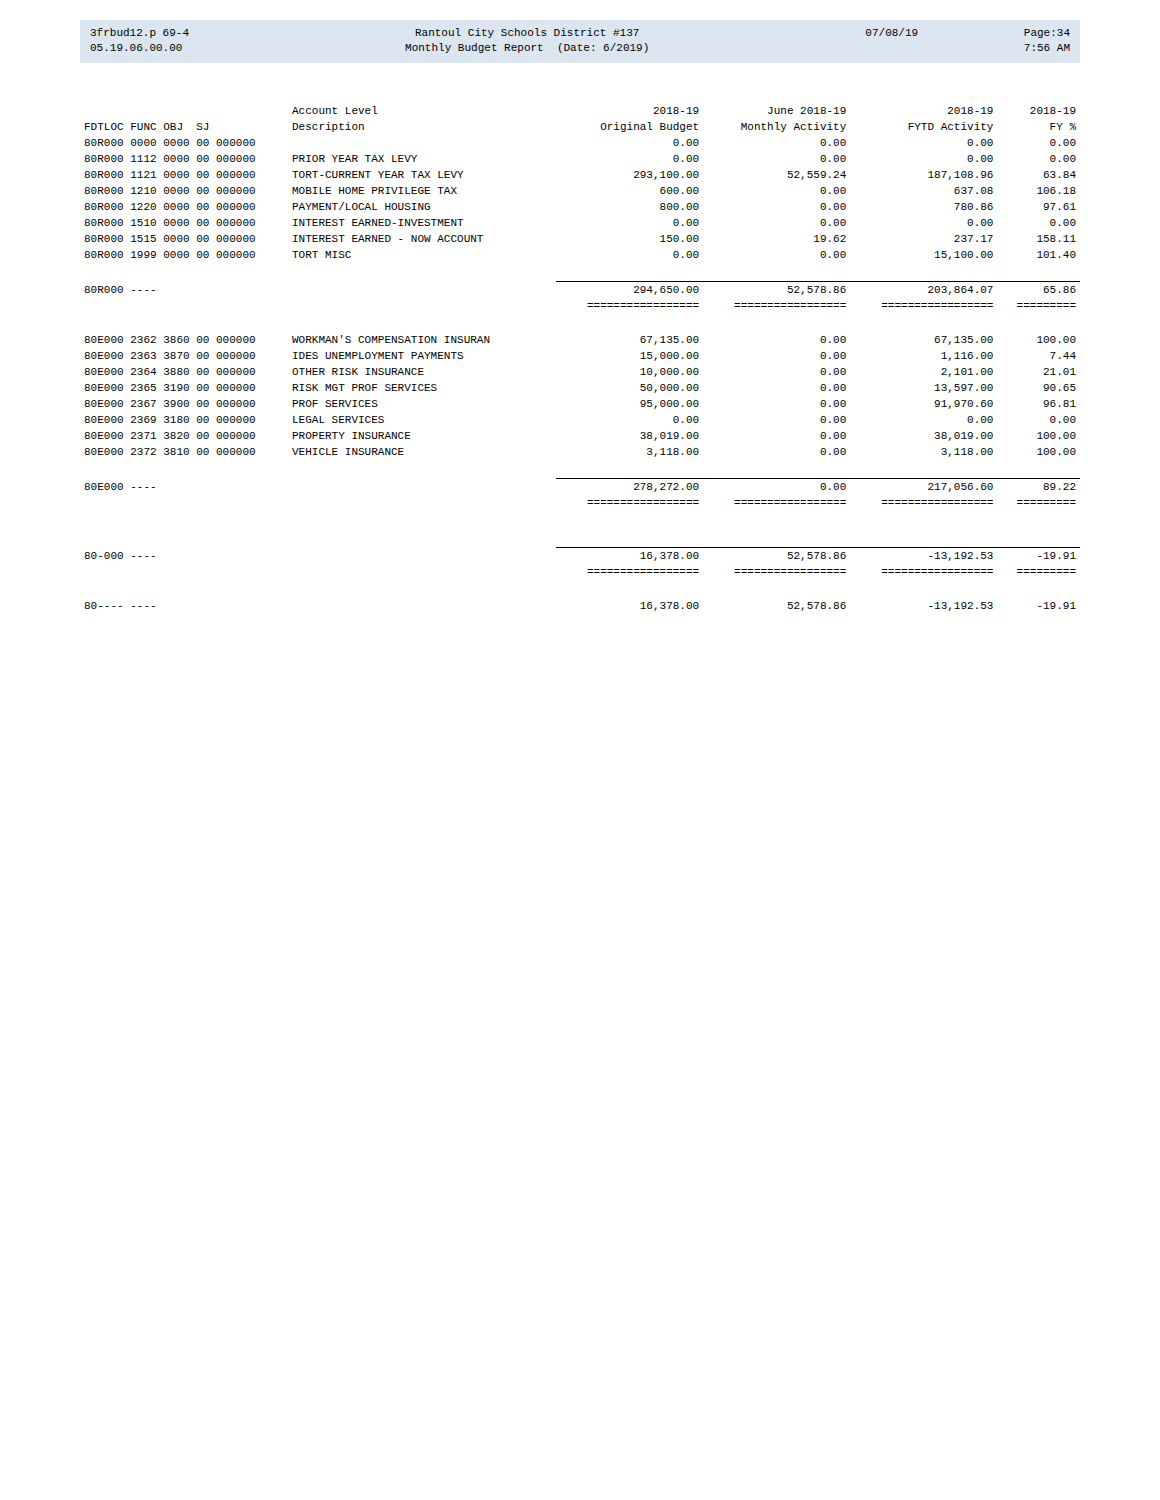3frbud12.p 69-4 05.19.06.00.00
Rantoul City Schools District #137 Monthly Budget Report (Date: 6/2019)
07/08/19 Page:34 7:56 AM
| | Account Level | 2018-19 | June 2018-19 | 2018-19 | 2018-19 |
| --- | --- | --- | --- | --- | --- |
| FDTLOC FUNC OBJ SJ | Description | Original Budget | Monthly Activity | FYTD Activity | FY % |
| 80R000 0000 0000 00 000000 | | 0.00 | 0.00 | 0.00 | 0.00 |
| 80R000 1112 0000 00 000000 | PRIOR YEAR TAX LEVY | 0.00 | 0.00 | 0.00 | 0.00 |
| 80R000 1121 0000 00 000000 | TORT-CURRENT YEAR TAX LEVY | 293,100.00 | 52,559.24 | 187,108.96 | 63.84 |
| 80R000 1210 0000 00 000000 | MOBILE HOME PRIVILEGE TAX | 600.00 | 0.00 | 637.08 | 106.18 |
| 80R000 1220 0000 00 000000 | PAYMENT/LOCAL HOUSING | 800.00 | 0.00 | 780.86 | 97.61 |
| 80R000 1510 0000 00 000000 | INTEREST EARNED-INVESTMENT | 0.00 | 0.00 | 0.00 | 0.00 |
| 80R000 1515 0000 00 000000 | INTEREST EARNED - NOW ACCOUNT | 150.00 | 19.62 | 237.17 | 158.11 |
| 80R000 1999 0000 00 000000 | TORT MISC | 0.00 | 0.00 | 15,100.00 | 101.40 |
| 80R000 ---- | | 294,650.00 | 52,578.86 | 203,864.07 | 65.86 |
| | | ================= | ================= | ================= | ========= |
| 80E000 2362 3860 00 000000 | WORKMAN'S COMPENSATION INSURAN | 67,135.00 | 0.00 | 67,135.00 | 100.00 |
| 80E000 2363 3870 00 000000 | IDES UNEMPLOYMENT PAYMENTS | 15,000.00 | 0.00 | 1,116.00 | 7.44 |
| 80E000 2364 3880 00 000000 | OTHER RISK INSURANCE | 10,000.00 | 0.00 | 2,101.00 | 21.01 |
| 80E000 2365 3190 00 000000 | RISK MGT PROF SERVICES | 50,000.00 | 0.00 | 13,597.00 | 90.65 |
| 80E000 2367 3900 00 000000 | PROF SERVICES | 95,000.00 | 0.00 | 91,970.60 | 96.81 |
| 80E000 2369 3180 00 000000 | LEGAL SERVICES | 0.00 | 0.00 | 0.00 | 0.00 |
| 80E000 2371 3820 00 000000 | PROPERTY INSURANCE | 38,019.00 | 0.00 | 38,019.00 | 100.00 |
| 80E000 2372 3810 00 000000 | VEHICLE INSURANCE | 3,118.00 | 0.00 | 3,118.00 | 100.00 |
| 80E000 ---- | | 278,272.00 | 0.00 | 217,056.60 | 89.22 |
| | | ================= | ================= | ================= | ========= |
| 80-000 ---- | | 16,378.00 | 52,578.86 | -13,192.53 | -19.91 |
| | | ================= | ================= | ================= | ========= |
| 80---- ---- | | 16,378.00 | 52,578.86 | -13,192.53 | -19.91 |